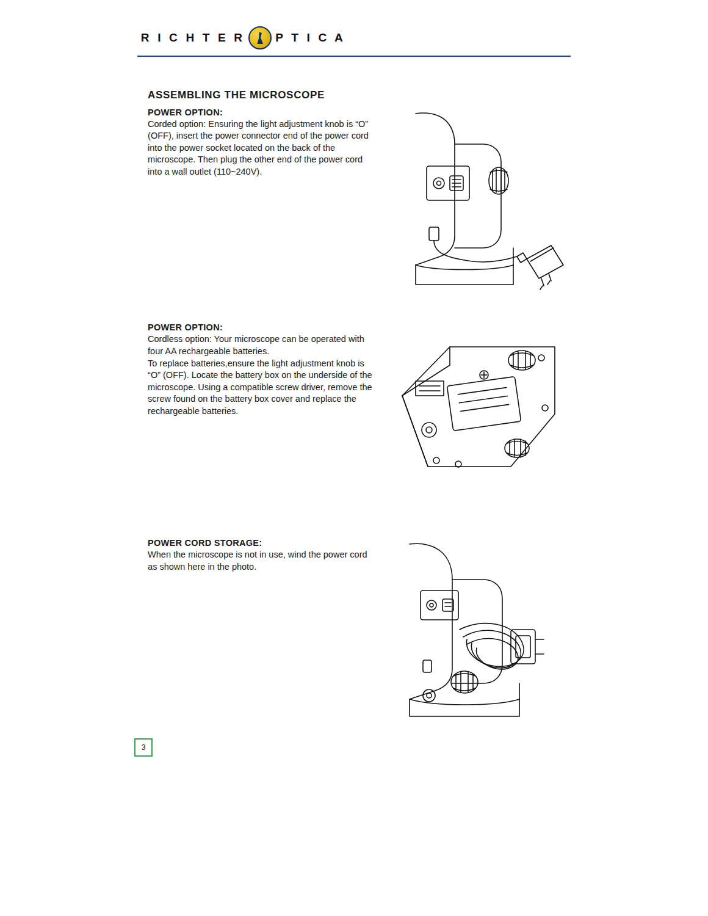R I C H T E R P T I C A
ASSEMBLING THE MICROSCOPE
POWER OPTION:
Corded option: Ensuring the light adjustment knob is “O” (OFF), insert the power connector end of the power cord into the power socket located on the back of the microscope. Then plug the other end of the power cord into a wall outlet (110~240V).
POWER OPTION:
Cordless option: Your microscope can be operated with four AA rechargeable batteries.
To replace batteries,ensure the light adjustment knob is “O” (OFF). Locate the battery box on the underside of the microscope. Using a compatible screw driver, remove the screw found on the battery box cover and replace the rechargeable batteries.
POWER CORD STORAGE:
When the microscope is not in use, wind the power cord as shown here in the photo.
3